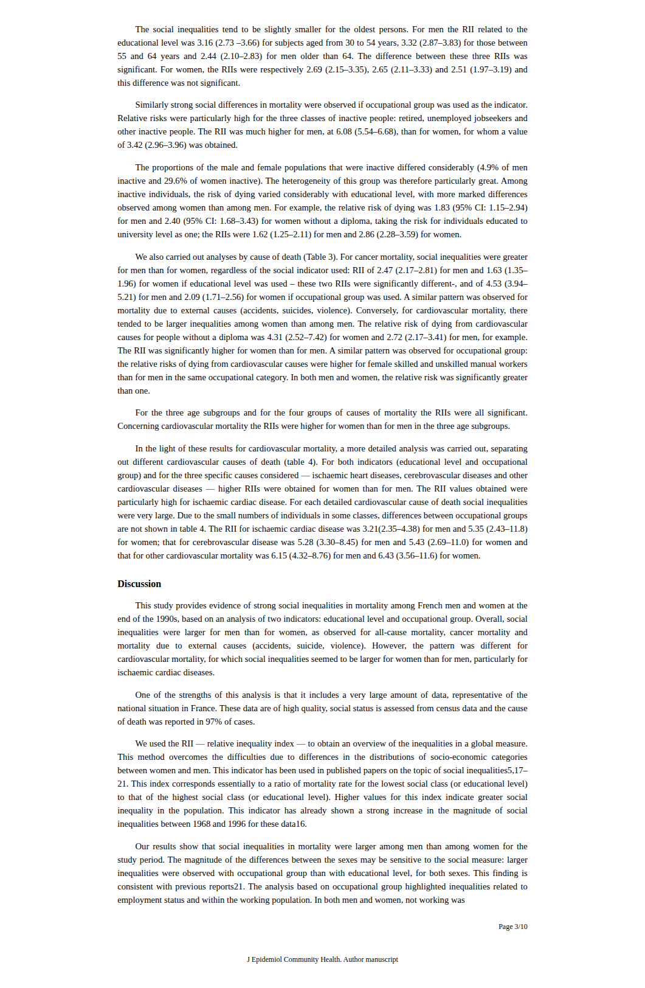The social inequalities tend to be slightly smaller for the oldest persons. For men the RII related to the educational level was 3.16 (2.73 –3.66) for subjects aged from 30 to 54 years, 3.32 (2.87–3.83) for those between 55 and 64 years and 2.44 (2.10–2.83) for men older than 64. The difference between these three RIIs was significant. For women, the RIIs were respectively 2.69 (2.15–3.35), 2.65 (2.11–3.33) and 2.51 (1.97–3.19) and this difference was not significant.
Similarly strong social differences in mortality were observed if occupational group was used as the indicator. Relative risks were particularly high for the three classes of inactive people: retired, unemployed jobseekers and other inactive people. The RII was much higher for men, at 6.08 (5.54–6.68), than for women, for whom a value of 3.42 (2.96–3.96) was obtained.
The proportions of the male and female populations that were inactive differed considerably (4.9% of men inactive and 29.6% of women inactive). The heterogeneity of this group was therefore particularly great. Among inactive individuals, the risk of dying varied considerably with educational level, with more marked differences observed among women than among men. For example, the relative risk of dying was 1.83 (95% CI: 1.15–2.94) for men and 2.40 (95% CI: 1.68–3.43) for women without a diploma, taking the risk for individuals educated to university level as one; the RIIs were 1.62 (1.25–2.11) for men and 2.86 (2.28–3.59) for women.
We also carried out analyses by cause of death (Table 3). For cancer mortality, social inequalities were greater for men than for women, regardless of the social indicator used: RII of 2.47 (2.17–2.81) for men and 1.63 (1.35–1.96) for women if educational level was used – these two RIIs were significantly different-, and of 4.53 (3.94–5.21) for men and 2.09 (1.71–2.56) for women if occupational group was used. A similar pattern was observed for mortality due to external causes (accidents, suicides, violence). Conversely, for cardiovascular mortality, there tended to be larger inequalities among women than among men. The relative risk of dying from cardiovascular causes for people without a diploma was 4.31 (2.52–7.42) for women and 2.72 (2.17–3.41) for men, for example. The RII was significantly higher for women than for men. A similar pattern was observed for occupational group: the relative risks of dying from cardiovascular causes were higher for female skilled and unskilled manual workers than for men in the same occupational category. In both men and women, the relative risk was significantly greater than one.
For the three age subgroups and for the four groups of causes of mortality the RIIs were all significant. Concerning cardiovascular mortality the RIIs were higher for women than for men in the three age subgroups.
In the light of these results for cardiovascular mortality, a more detailed analysis was carried out, separating out different cardiovascular causes of death (table 4). For both indicators (educational level and occupational group) and for the three specific causes considered — ischaemic heart diseases, cerebrovascular diseases and other cardiovascular diseases — higher RIIs were obtained for women than for men. The RII values obtained were particularly high for ischaemic cardiac disease. For each detailed cardiovascular cause of death social inequalities were very large. Due to the small numbers of individuals in some classes, differences between occupational groups are not shown in table 4. The RII for ischaemic cardiac disease was 3.21(2.35–4.38) for men and 5.35 (2.43–11.8) for women; that for cerebrovascular disease was 5.28 (3.30–8.45) for men and 5.43 (2.69–11.0) for women and that for other cardiovascular mortality was 6.15 (4.32–8.76) for men and 6.43 (3.56–11.6) for women.
Discussion
This study provides evidence of strong social inequalities in mortality among French men and women at the end of the 1990s, based on an analysis of two indicators: educational level and occupational group. Overall, social inequalities were larger for men than for women, as observed for all-cause mortality, cancer mortality and mortality due to external causes (accidents, suicide, violence). However, the pattern was different for cardiovascular mortality, for which social inequalities seemed to be larger for women than for men, particularly for ischaemic cardiac diseases.
One of the strengths of this analysis is that it includes a very large amount of data, representative of the national situation in France. These data are of high quality, social status is assessed from census data and the cause of death was reported in 97% of cases.
We used the RII — relative inequality index — to obtain an overview of the inequalities in a global measure. This method overcomes the difficulties due to differences in the distributions of socio-economic categories between women and men. This indicator has been used in published papers on the topic of social inequalities5,17–21. This index corresponds essentially to a ratio of mortality rate for the lowest social class (or educational level) to that of the highest social class (or educational level). Higher values for this index indicate greater social inequality in the population. This indicator has already shown a strong increase in the magnitude of social inequalities between 1968 and 1996 for these data16.
Our results show that social inequalities in mortality were larger among men than among women for the study period. The magnitude of the differences between the sexes may be sensitive to the social measure: larger inequalities were observed with occupational group than with educational level, for both sexes. This finding is consistent with previous reports21. The analysis based on occupational group highlighted inequalities related to employment status and within the working population. In both men and women, not working was
Page 3/10
J Epidemiol Community Health. Author manuscript